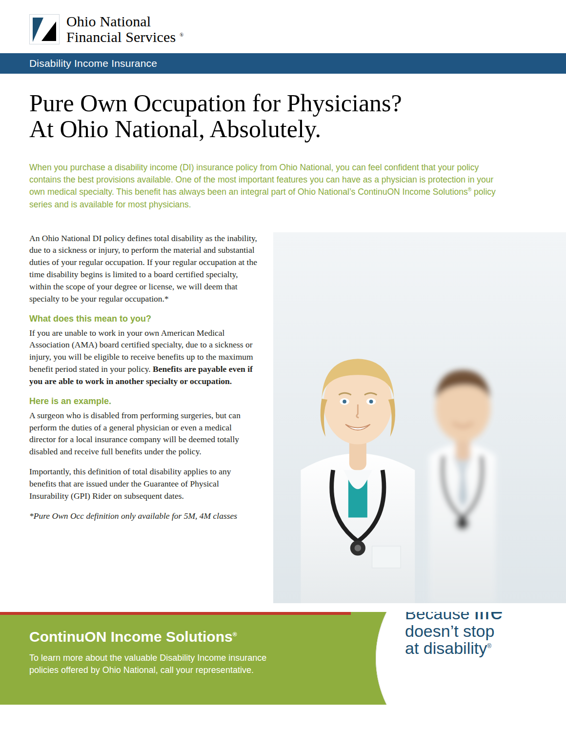Ohio National Financial Services ®
Disability Income Insurance
Pure Own Occupation for Physicians? At Ohio National, Absolutely.
When you purchase a disability income (DI) insurance policy from Ohio National, you can feel confident that your policy contains the best provisions available. One of the most important features you can have as a physician is protection in your own medical specialty. This benefit has always been an integral part of Ohio National’s ContinuON Income Solutions® policy series and is available for most physicians.
An Ohio National DI policy defines total disability as the inability, due to a sickness or injury, to perform the material and substantial duties of your regular occupation. If your regular occupation at the time disability begins is limited to a board certified specialty, within the scope of your degree or license, we will deem that specialty to be your regular occupation.*
What does this mean to you?
If you are unable to work in your own American Medical Association (AMA) board certified specialty, due to a sickness or injury, you will be eligible to receive benefits up to the maximum benefit period stated in your policy. Benefits are payable even if you are able to work in another specialty or occupation.
Here is an example.
A surgeon who is disabled from performing surgeries, but can perform the duties of a general physician or even a medical director for a local insurance company will be deemed totally disabled and receive full benefits under the policy.
Importantly, this definition of total disability applies to any benefits that are issued under the Guarantee of Physical Insurability (GPI) Rider on subsequent dates.
*Pure Own Occ definition only available for 5M, 4M classes
ContinuON Income Solutions®
To learn more about the valuable Disability Income insurance
policies offered by Ohio National, call your representative.
Because life doesn’t stop at disability®